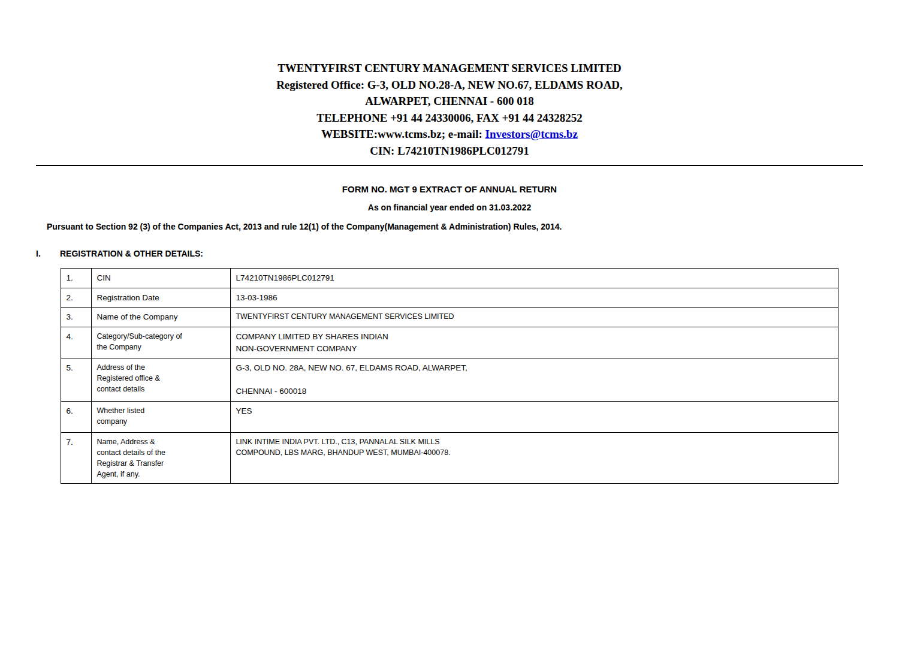TWENTYFIRST CENTURY MANAGEMENT SERVICES LIMITED
Registered Office: G-3, OLD NO.28-A, NEW NO.67, ELDAMS ROAD,
ALWARPET, CHENNAI - 600 018
TELEPHONE +91 44 24330006, FAX +91 44 24328252
WEBSITE:www.tcms.bz; e-mail: Investors@tcms.bz
CIN: L74210TN1986PLC012791
FORM NO. MGT 9 EXTRACT OF ANNUAL RETURN
As on financial year ended on 31.03.2022
Pursuant to Section 92 (3) of the Companies Act, 2013 and rule 12(1) of the Company(Management & Administration) Rules, 2014.
I. REGISTRATION & OTHER DETAILS:
| 1. | CIN | L74210TN1986PLC012791 |
| 2. | Registration Date | 13-03-1986 |
| 3. | Name of the Company | TWENTYFIRST CENTURY MANAGEMENT SERVICES LIMITED |
| 4. | Category/Sub-category of the Company | COMPANY LIMITED BY SHARES INDIAN NON-GOVERNMENT COMPANY |
| 5. | Address of the Registered office & contact details | G-3, OLD NO. 28A, NEW NO. 67, ELDAMS ROAD, ALWARPET, CHENNAI - 600018 |
| 6. | Whether listed company | YES |
| 7. | Name, Address & contact details of the Registrar & Transfer Agent, if any. | LINK INTIME INDIA PVT. LTD., C13, PANNALAL SILK MILLS COMPOUND, LBS MARG, BHANDUP WEST, MUMBAI-400078. |